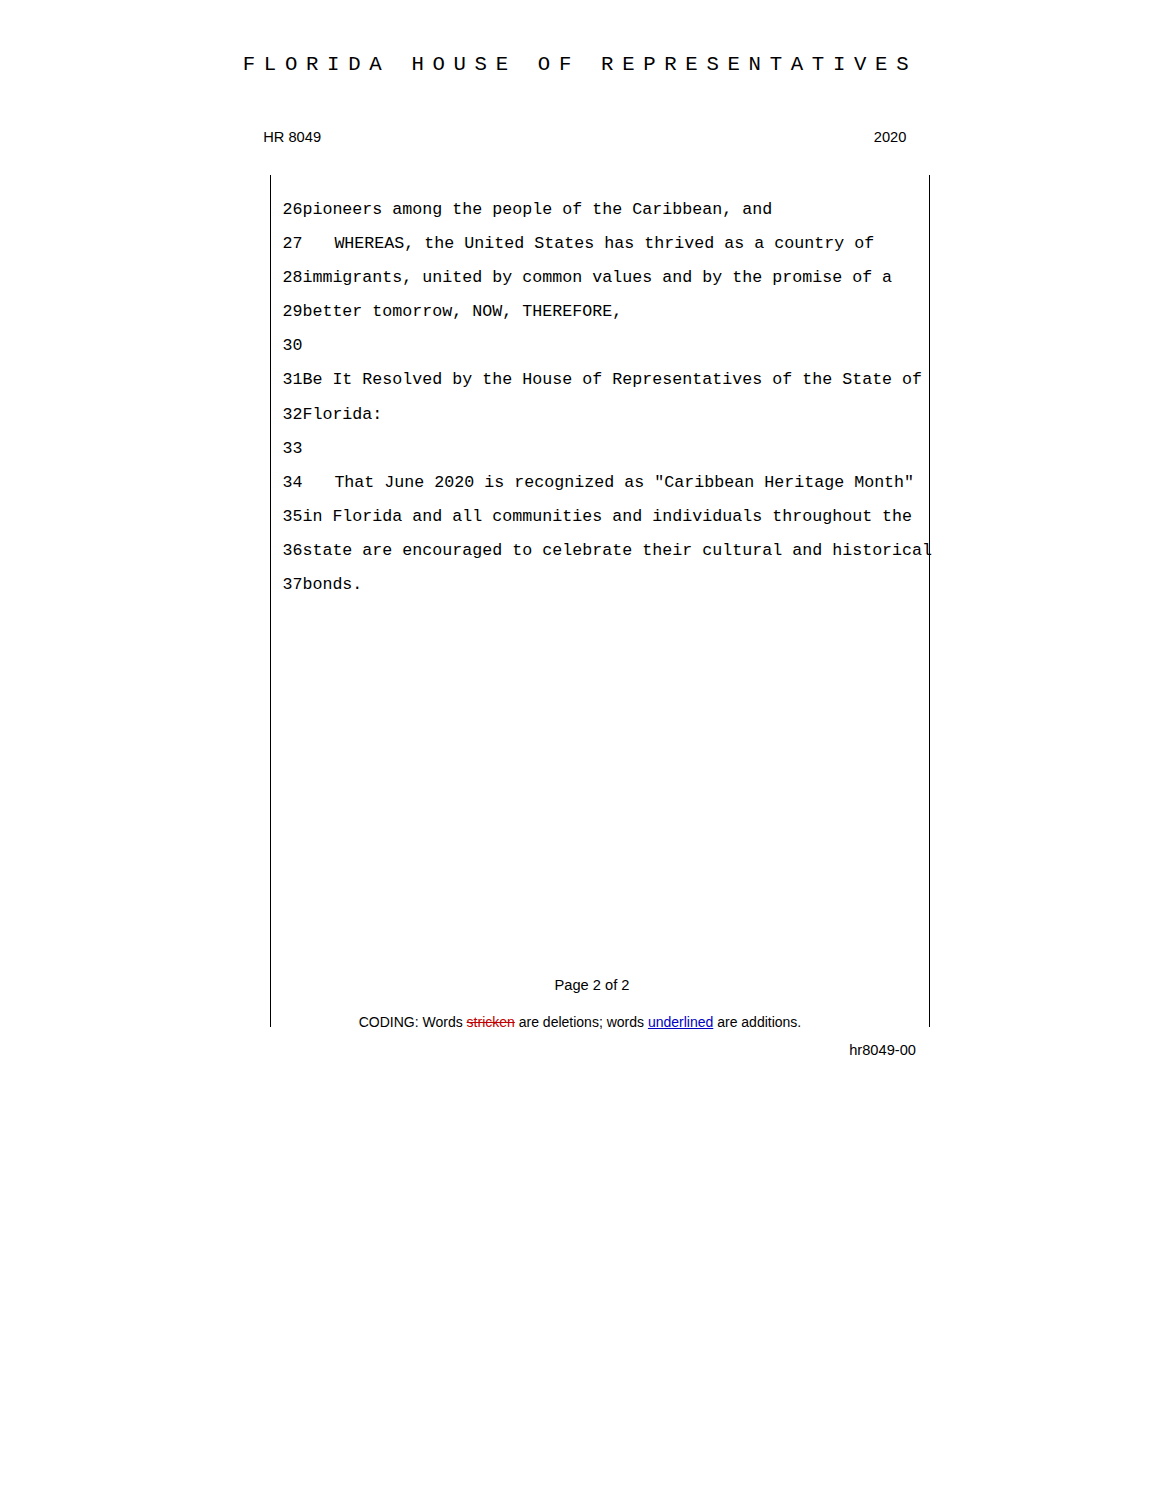FLORIDA HOUSE OF REPRESENTATIVES
HR 8049 2020
| 26 | pioneers among the people of the Caribbean, and |
| 27 | WHEREAS, the United States has thrived as a country of |
| 28 | immigrants, united by common values and by the promise of a |
| 29 | better tomorrow, NOW, THEREFORE, |
| 30 | |
| 31 | Be It Resolved by the House of Representatives of the State of |
| 32 | Florida: |
| 33 | |
| 34 | That June 2020 is recognized as "Caribbean Heritage Month" |
| 35 | in Florida and all communities and individuals throughout the |
| 36 | state are encouraged to celebrate their cultural and historical |
| 37 | bonds. |
Page 2 of 2
CODING: Words stricken are deletions; words underlined are additions.
hr8049-00